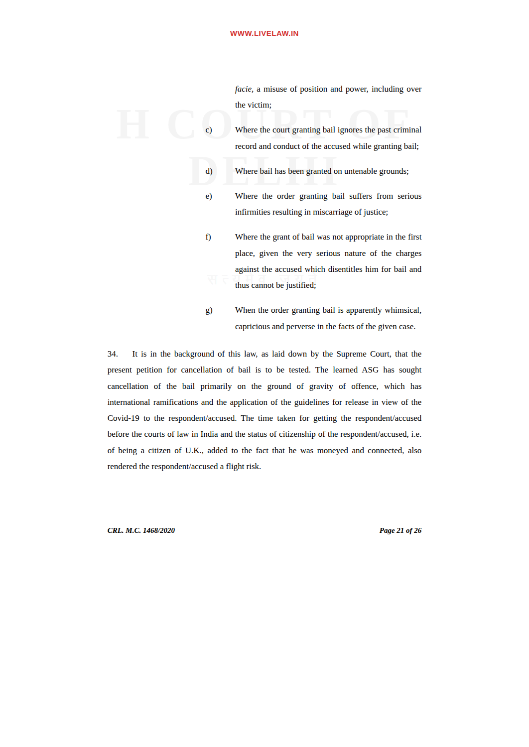WWW.LIVELAW.IN
H COURT OF DELHI सत्यमेव जयते
facie, a misuse of position and power, including over the victim;
c)
Where the court granting bail ignores the past criminal record and conduct of the accused while granting bail;
d)
Where bail has been granted on untenable grounds;
e)
Where the order granting bail suffers from serious infirmities resulting in miscarriage of justice;
f)
Where the grant of bail was not appropriate in the first place, given the very serious nature of the charges against the accused which disentitles him for bail and thus cannot be justified;
g)
When the order granting bail is apparently whimsical, capricious and perverse in the facts of the given case.
34. It is in the background of this law, as laid down by the Supreme Court, that the present petition for cancellation of bail is to be tested. The learned ASG has sought cancellation of the bail primarily on the ground of gravity of offence, which has international ramifications and the application of the guidelines for release in view of the Covid-19 to the respondent/accused. The time taken for getting the respondent/accused before the courts of law in India and the status of citizenship of the respondent/accused, i.e. of being a citizen of U.K., added to the fact that he was moneyed and connected, also rendered the respondent/accused a flight risk.
CRL. M.C. 1468/2020 Page 21 of 26